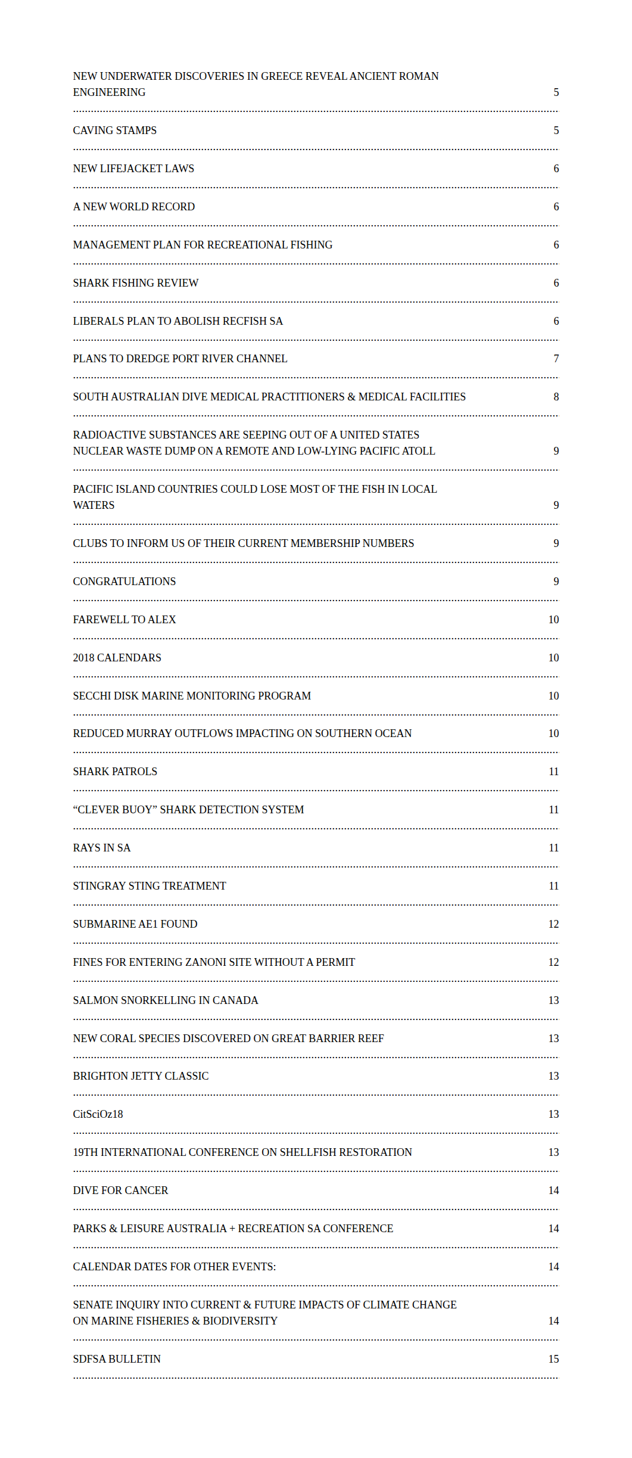New Underwater Discoveries in Greece Reveal Ancient Roman 5 Engineering
5 Caving Stamps
6 New Lifejacket Laws
6 A New World Record
6 Management Plan for Recreational Fishing
6 Shark Fishing Review
6 Liberals Plan to Abolish Recfish SA
7 Plans to Dredge Port River Channel
8 South Australian Dive Medical Practitioners & Medical Facilities
Radioactive Substances Are Seeping Out of a United States 9 Nuclear Waste Dump on a Remote and Low-Lying Pacific Atoll
Pacific Island Countries Could Lose Most of the Fish in Local 9 Waters
9 Clubs to Inform Us of Their Current Membership Numbers
9 Congratulations
10 Farewell to Alex
102018 Calendars
10 Secchi Disk Marine Monitoring Program
10 Reduced Murray Outflows Impacting on Southern Ocean
11 Shark Patrols
11“Clever Buoy” Shark Detection System
11 Rays in SA
11 Stingray Sting Treatment
12 Submarine AE1 Found
12 Fines for Entering Zanoni Site Without a Permit
13 Salmon Snorkelling in Canada
13 New Coral Species Discovered on Great Barrier Reef
13 Brighton Jetty Classic
13 CitSciOz18
1319th International Conference on Shellfish Restoration
14 Dive for Cancer
14 Parks & Leisure Australia + Recreation SA Conference
14 Calendar Dates for Other Events:
Senate Inquiry into Current & Future Impacts of Climate Change 14 on Marine Fisheries & Biodiversity
15 SDFSA Bulletin